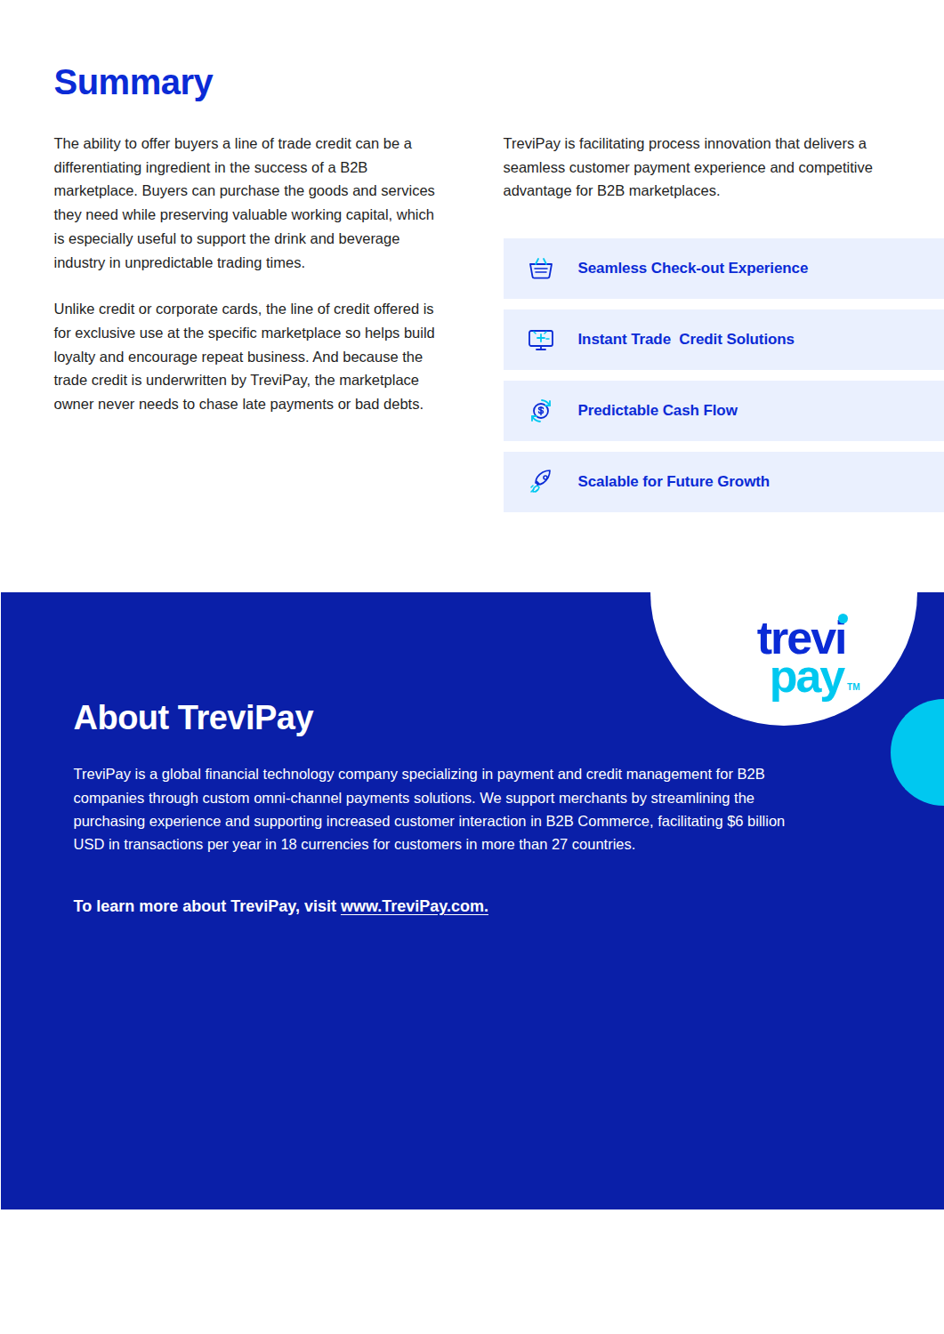Summary
The ability to offer buyers a line of trade credit can be a differentiating ingredient in the success of a B2B marketplace. Buyers can purchase the goods and services they need while preserving valuable working capital, which is especially useful to support the drink and beverage industry in unpredictable trading times.
Unlike credit or corporate cards, the line of credit offered is for exclusive use at the specific marketplace so helps build loyalty and encourage repeat business. And because the trade credit is underwritten by TreviPay, the marketplace owner never needs to chase late payments or bad debts.
TreviPay is facilitating process innovation that delivers a seamless customer payment experience and competitive advantage for B2B marketplaces.
Seamless Check-out Experience
Instant Trade Credit Solutions
Predictable Cash Flow
Scalable for Future Growth
trevi payTM
About TreviPay
TreviPay is a global financial technology company specializing in payment and credit management for B2B companies through custom omni-channel payments solutions. We support merchants by streamlining the purchasing experience and supporting increased customer interaction in B2B Commerce, facilitating $6 billion USD in transactions per year in 18 currencies for customers in more than 27 countries.
To learn more about TreviPay, visit www.TreviPay.com.